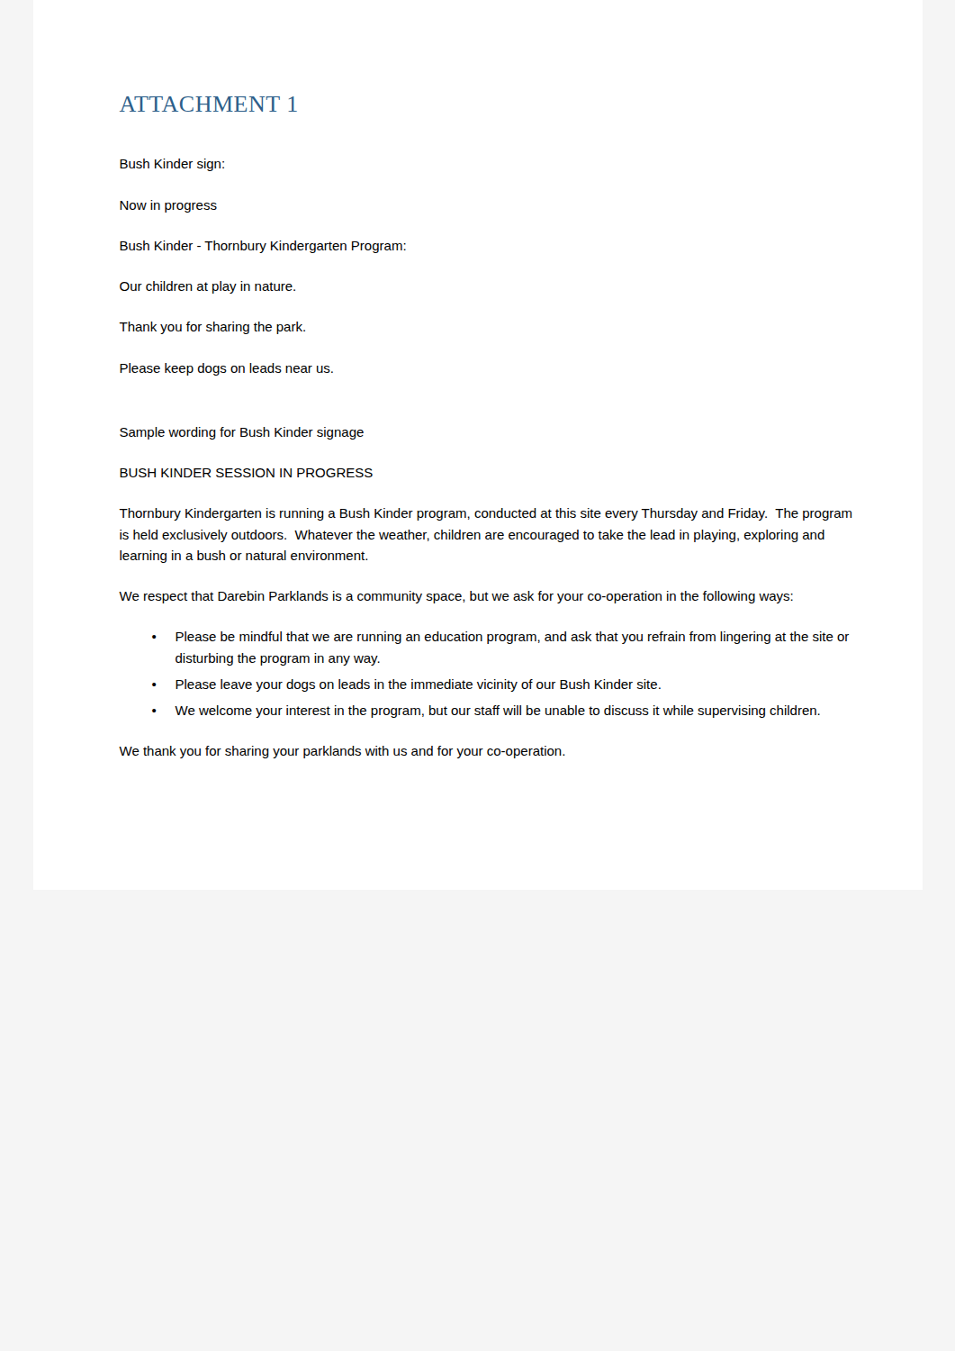ATTACHMENT 1
Bush Kinder sign:
Now in progress
Bush Kinder - Thornbury Kindergarten Program:
Our children at play in nature.
Thank you for sharing the park.
Please keep dogs on leads near us.
Sample wording for Bush Kinder signage
BUSH KINDER SESSION IN PROGRESS
Thornbury Kindergarten is running a Bush Kinder program, conducted at this site every Thursday and Friday. The program is held exclusively outdoors. Whatever the weather, children are encouraged to take the lead in playing, exploring and learning in a bush or natural environment.
We respect that Darebin Parklands is a community space, but we ask for your co-operation in the following ways:
Please be mindful that we are running an education program, and ask that you refrain from lingering at the site or disturbing the program in any way.
Please leave your dogs on leads in the immediate vicinity of our Bush Kinder site.
We welcome your interest in the program, but our staff will be unable to discuss it while supervising children.
We thank you for sharing your parklands with us and for your co-operation.